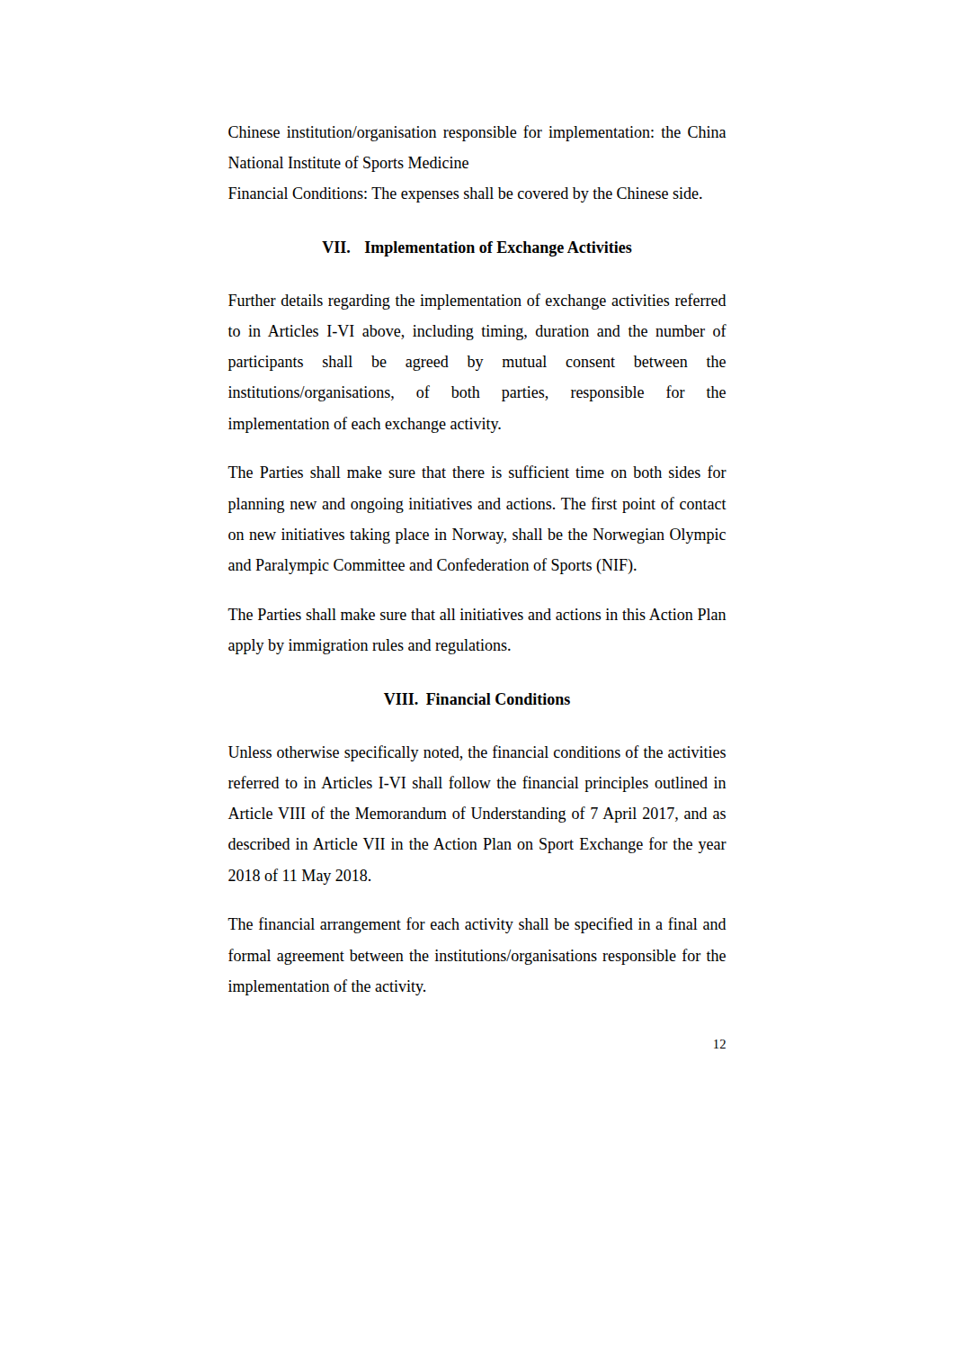Chinese institution/organisation responsible for implementation: the China National Institute of Sports Medicine
Financial Conditions: The expenses shall be covered by the Chinese side.
VII. Implementation of Exchange Activities
Further details regarding the implementation of exchange activities referred to in Articles I-VI above, including timing, duration and the number of participants shall be agreed by mutual consent between the institutions/organisations, of both parties, responsible for the implementation of each exchange activity.
The Parties shall make sure that there is sufficient time on both sides for planning new and ongoing initiatives and actions. The first point of contact on new initiatives taking place in Norway, shall be the Norwegian Olympic and Paralympic Committee and Confederation of Sports (NIF).
The Parties shall make sure that all initiatives and actions in this Action Plan apply by immigration rules and regulations.
VIII. Financial Conditions
Unless otherwise specifically noted, the financial conditions of the activities referred to in Articles I-VI shall follow the financial principles outlined in Article VIII of the Memorandum of Understanding of 7 April 2017, and as described in Article VII in the Action Plan on Sport Exchange for the year 2018 of 11 May 2018.
The financial arrangement for each activity shall be specified in a final and formal agreement between the institutions/organisations responsible for the implementation of the activity.
12